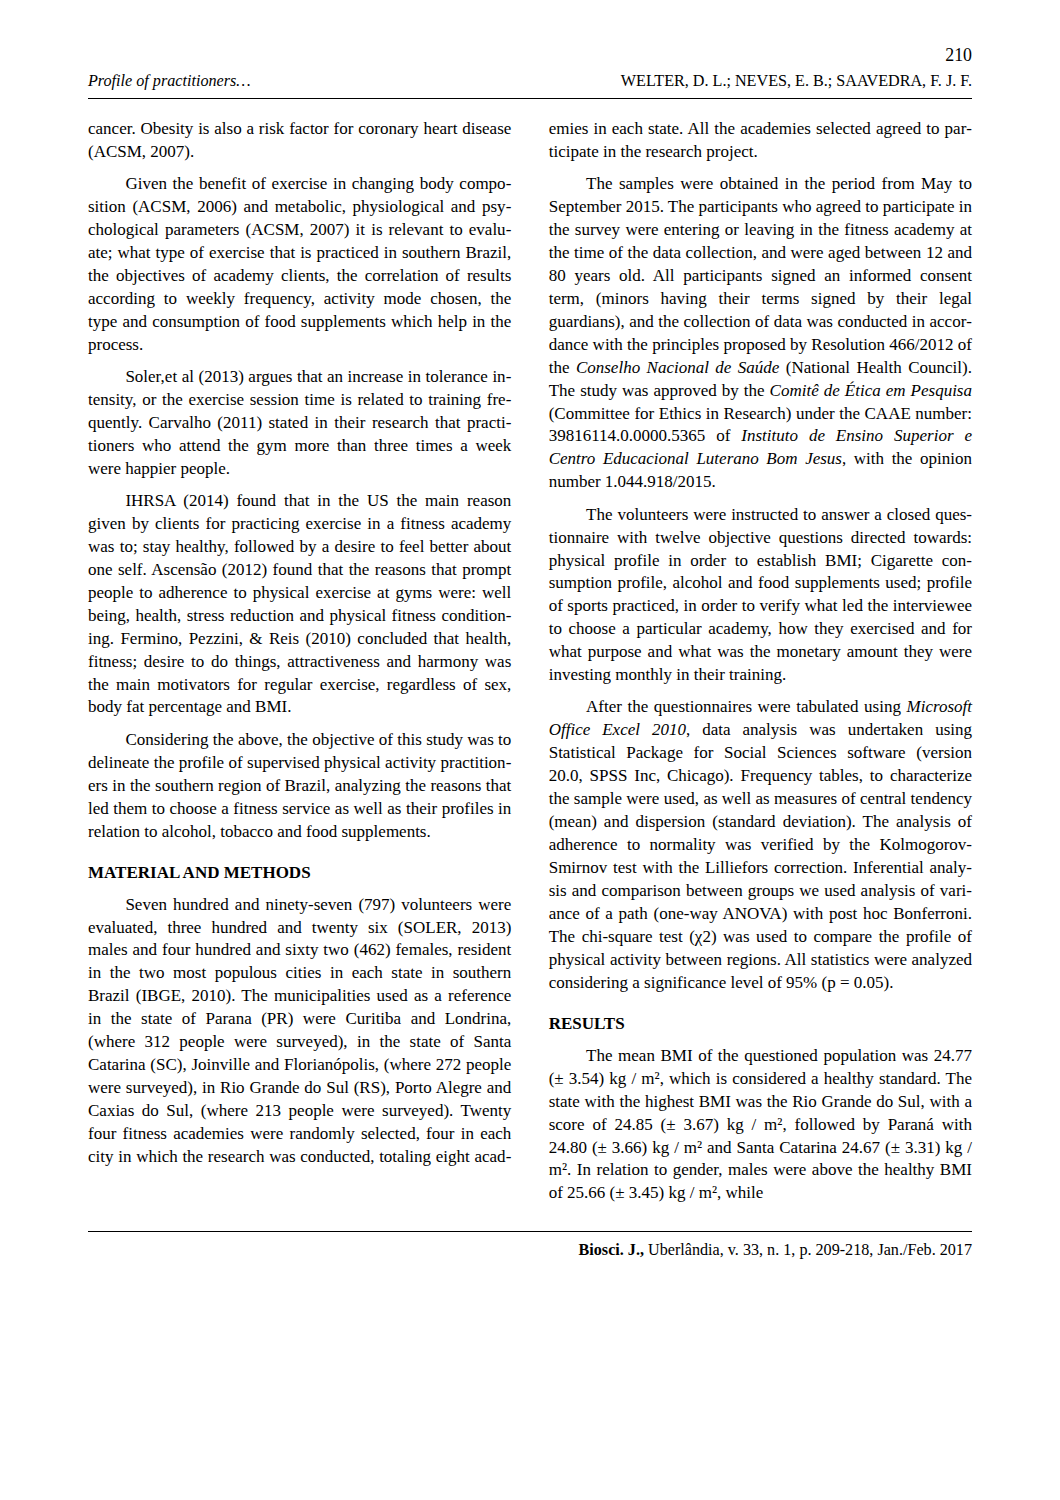210
Profile of practitioners…
WELTER, D. L.; NEVES, E. B.; SAAVEDRA, F. J. F.
cancer. Obesity is also a risk factor for coronary heart disease (ACSM, 2007).
Given the benefit of exercise in changing body composition (ACSM, 2006) and metabolic, physiological and psychological parameters (ACSM, 2007) it is relevant to evaluate; what type of exercise that is practiced in southern Brazil, the objectives of academy clients, the correlation of results according to weekly frequency, activity mode chosen, the type and consumption of food supplements which help in the process.
Soler,et al (2013) argues that an increase in tolerance intensity, or the exercise session time is related to training frequently. Carvalho (2011) stated in their research that practitioners who attend the gym more than three times a week were happier people.
IHRSA (2014) found that in the US the main reason given by clients for practicing exercise in a fitness academy was to; stay healthy, followed by a desire to feel better about one self. Ascensão (2012) found that the reasons that prompt people to adherence to physical exercise at gyms were: well being, health, stress reduction and physical fitness conditioning. Fermino, Pezzini, & Reis (2010) concluded that health, fitness; desire to do things, attractiveness and harmony was the main motivators for regular exercise, regardless of sex, body fat percentage and BMI.
Considering the above, the objective of this study was to delineate the profile of supervised physical activity practitioners in the southern region of Brazil, analyzing the reasons that led them to choose a fitness service as well as their profiles in relation to alcohol, tobacco and food supplements.
MATERIAL AND METHODS
Seven hundred and ninety-seven (797) volunteers were evaluated, three hundred and twenty six (SOLER, 2013) males and four hundred and sixty two (462) females, resident in the two most populous cities in each state in southern Brazil (IBGE, 2010). The municipalities used as a reference in the state of Parana (PR) were Curitiba and Londrina, (where 312 people were surveyed), in the state of Santa Catarina (SC), Joinville and Florianópolis, (where 272 people were surveyed), in Rio Grande do Sul (RS), Porto Alegre and Caxias do Sul, (where 213 people were surveyed). Twenty four fitness academies were randomly selected, four in each city in which the research was conducted, totaling eight academies in each state. All the academies selected agreed to participate in the research project.
The samples were obtained in the period from May to September 2015. The participants who agreed to participate in the survey were entering or leaving in the fitness academy at the time of the data collection, and were aged between 12 and 80 years old. All participants signed an informed consent term, (minors having their terms signed by their legal guardians), and the collection of data was conducted in accordance with the principles proposed by Resolution 466/2012 of the Conselho Nacional de Saúde (National Health Council). The study was approved by the Comitê de Ética em Pesquisa (Committee for Ethics in Research) under the CAAE number: 39816114.0.0000.5365 of Instituto de Ensino Superior e Centro Educacional Luterano Bom Jesus, with the opinion number 1.044.918/2015.
The volunteers were instructed to answer a closed questionnaire with twelve objective questions directed towards: physical profile in order to establish BMI; Cigarette consumption profile, alcohol and food supplements used; profile of sports practiced, in order to verify what led the interviewee to choose a particular academy, how they exercised and for what purpose and what was the monetary amount they were investing monthly in their training.
After the questionnaires were tabulated using Microsoft Office Excel 2010, data analysis was undertaken using Statistical Package for Social Sciences software (version 20.0, SPSS Inc, Chicago). Frequency tables, to characterize the sample were used, as well as measures of central tendency (mean) and dispersion (standard deviation). The analysis of adherence to normality was verified by the Kolmogorov-Smirnov test with the Lilliefors correction. Inferential analysis and comparison between groups we used analysis of variance of a path (one-way ANOVA) with post hoc Bonferroni. The chi-square test (χ2) was used to compare the profile of physical activity between regions. All statistics were analyzed considering a significance level of 95% (p = 0.05).
RESULTS
The mean BMI of the questioned population was 24.77 (± 3.54) kg / m², which is considered a healthy standard. The state with the highest BMI was the Rio Grande do Sul, with a score of 24.85 (± 3.67) kg / m², followed by Paraná with 24.80 (± 3.66) kg / m² and Santa Catarina 24.67 (± 3.31) kg / m². In relation to gender, males were above the healthy BMI of 25.66 (± 3.45) kg / m², while
Biosci. J., Uberlândia, v. 33, n. 1, p. 209-218, Jan./Feb. 2017